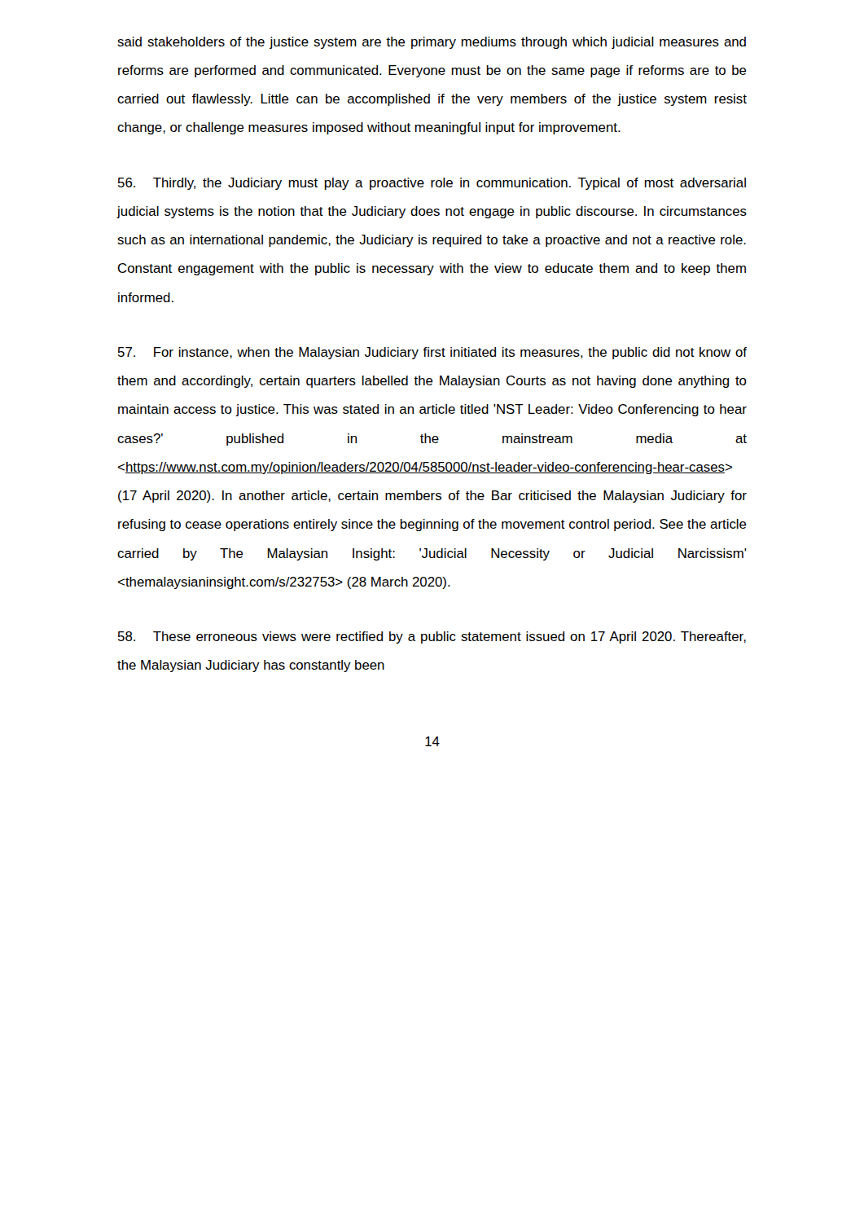said stakeholders of the justice system are the primary mediums through which judicial measures and reforms are performed and communicated. Everyone must be on the same page if reforms are to be carried out flawlessly. Little can be accomplished if the very members of the justice system resist change, or challenge measures imposed without meaningful input for improvement.
56. Thirdly, the Judiciary must play a proactive role in communication. Typical of most adversarial judicial systems is the notion that the Judiciary does not engage in public discourse. In circumstances such as an international pandemic, the Judiciary is required to take a proactive and not a reactive role. Constant engagement with the public is necessary with the view to educate them and to keep them informed.
57. For instance, when the Malaysian Judiciary first initiated its measures, the public did not know of them and accordingly, certain quarters labelled the Malaysian Courts as not having done anything to maintain access to justice. This was stated in an article titled 'NST Leader: Video Conferencing to hear cases?' published in the mainstream media at <https://www.nst.com.my/opinion/leaders/2020/04/585000/nst-leader-video-conferencing-hear-cases> (17 April 2020). In another article, certain members of the Bar criticised the Malaysian Judiciary for refusing to cease operations entirely since the beginning of the movement control period. See the article carried by The Malaysian Insight: 'Judicial Necessity or Judicial Narcissism' <themalaysianinsight.com/s/232753> (28 March 2020).
58. These erroneous views were rectified by a public statement issued on 17 April 2020. Thereafter, the Malaysian Judiciary has constantly been
14